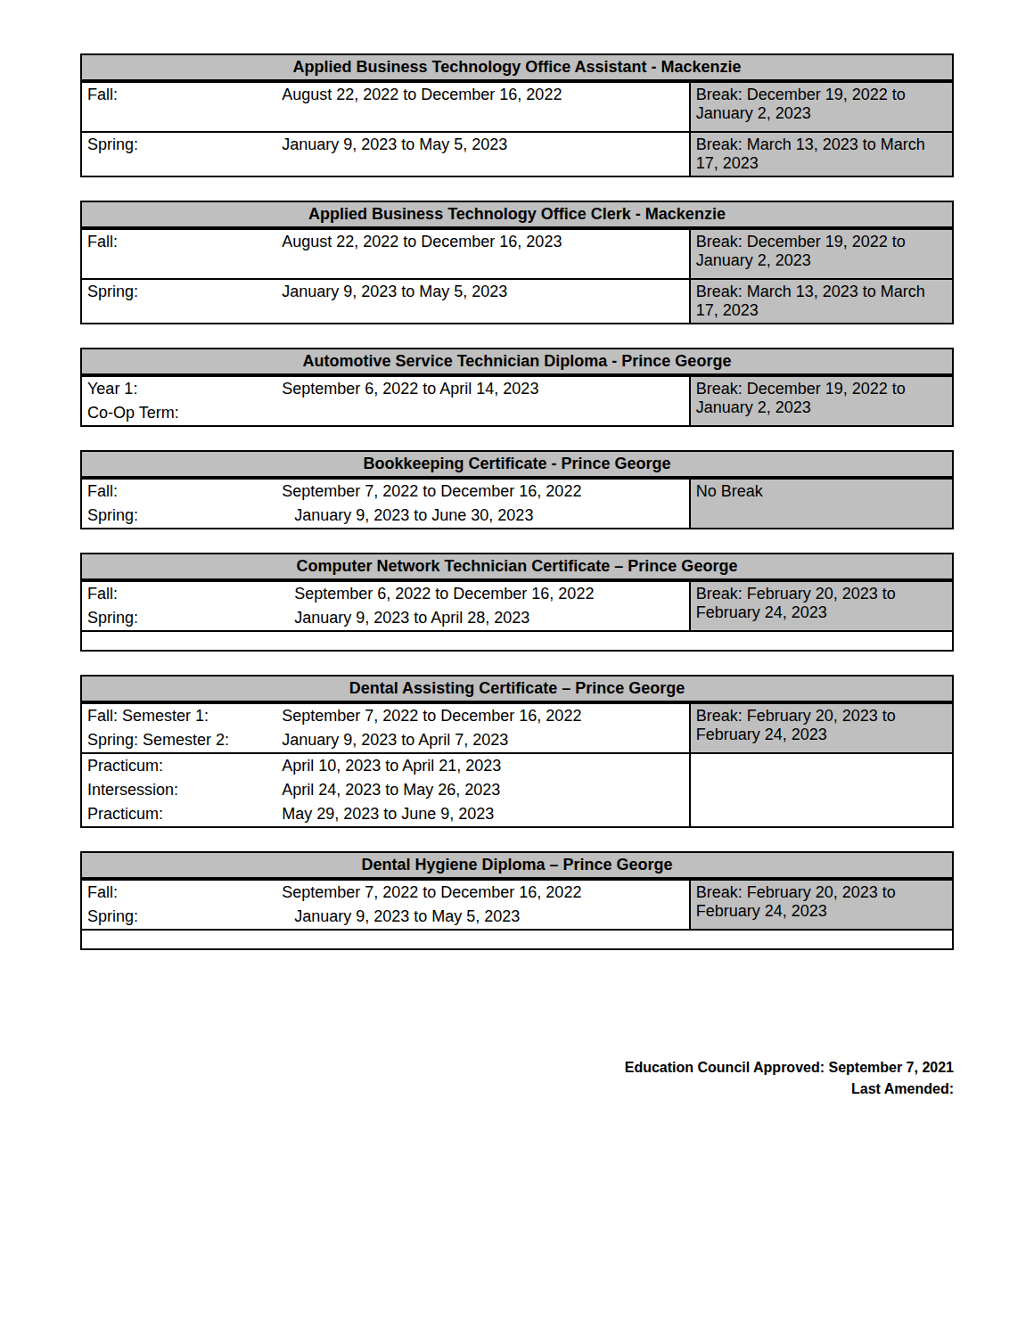| Applied Business Technology Office Assistant - Mackenzie |
| Fall: | August 22, 2022 to December 16, 2022 | Break: December 19, 2022 to January 2, 2023 |
| Spring: | January 9, 2023 to May 5, 2023 | Break: March 13, 2023 to March 17, 2023 |
| Applied Business Technology Office Clerk - Mackenzie |
| Fall: | August 22, 2022 to December 16, 2023 | Break: December 19, 2022 to January 2, 2023 |
| Spring: | January 9, 2023 to May 5, 2023 | Break: March 13, 2023 to March 17, 2023 |
| Automotive Service Technician Diploma - Prince George |
| Year 1: | September 6, 2022 to April 14, 2023 | Break: December 19, 2022 to January 2, 2023 |
| Co-Op Term: | |
| Bookkeeping Certificate - Prince George |
| Fall: | September 7, 2022 to December 16, 2022 | No Break |
| Spring: | January 9, 2023 to June 30, 2023 |
| Computer Network Technician Certificate – Prince George |
| Fall: | September 6, 2022 to December 16, 2022 | Break: February 20, 2023 to February 24, 2023 |
| Spring: | January 9, 2023 to April 28, 2023 |
| Dental Assisting Certificate – Prince George |
| Fall: Semester 1: | September 7, 2022 to December 16, 2022 | Break: February 20, 2023 to February 24, 2023 |
| Spring: Semester 2: | January 9, 2023 to April 7, 2023 |
| Practicum: | April 10, 2023 to April 21, 2023 | |
| Intersession: | April 24, 2023 to May 26, 2023 |
| Practicum: | May 29, 2023 to June 9, 2023 |
| Dental Hygiene Diploma – Prince George |
| Fall: | September 7, 2022 to December 16, 2022 | Break: February 20, 2023 to February 24, 2023 |
| Spring: | January 9, 2023 to May 5, 2023 |
Education Council Approved: September 7, 2021
Last Amended: